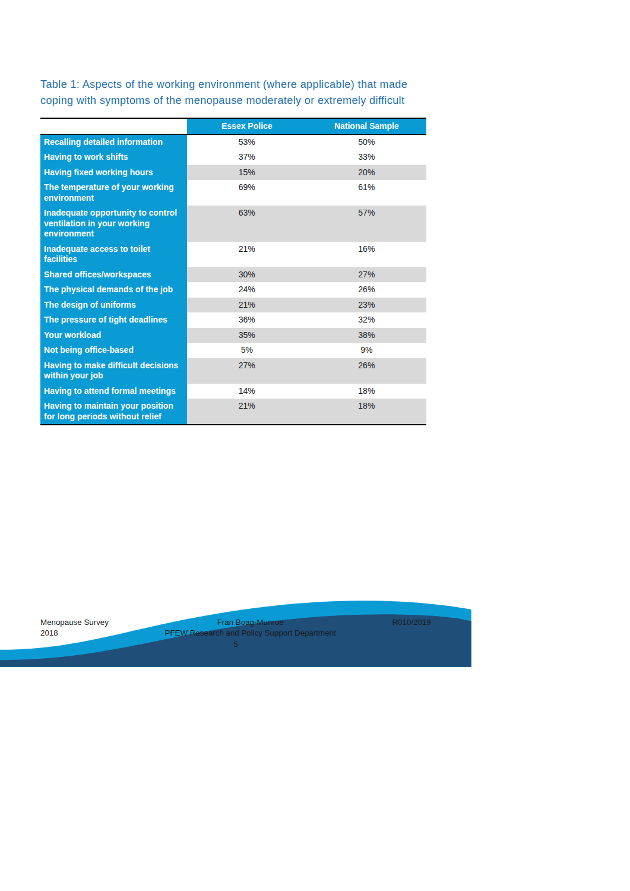Table 1: Aspects of the working environment (where applicable) that made coping with symptoms of the menopause moderately or extremely difficult
| | Essex Police | National Sample |
| --- | --- | --- |
| Recalling detailed information | 53% | 50% |
| Having to work shifts | 37% | 33% |
| Having fixed working hours | 15% | 20% |
| The temperature of your working environment | 69% | 61% |
| Inadequate opportunity to control ventilation in your working environment | 63% | 57% |
| Inadequate access to toilet facilities | 21% | 16% |
| Shared offices/workspaces | 30% | 27% |
| The physical demands of the job | 24% | 26% |
| The design of uniforms | 21% | 23% |
| The pressure of tight deadlines | 36% | 32% |
| Your workload | 35% | 38% |
| Not being office-based | 5% | 9% |
| Having to make difficult decisions within your job | 27% | 26% |
| Having to attend formal meetings | 14% | 18% |
| Having to maintain your position for long periods without relief | 21% | 18% |
Menopause Survey
2018
Fran Boag-Munroe
PFEW Research and Policy Support Department
R010/2019
5